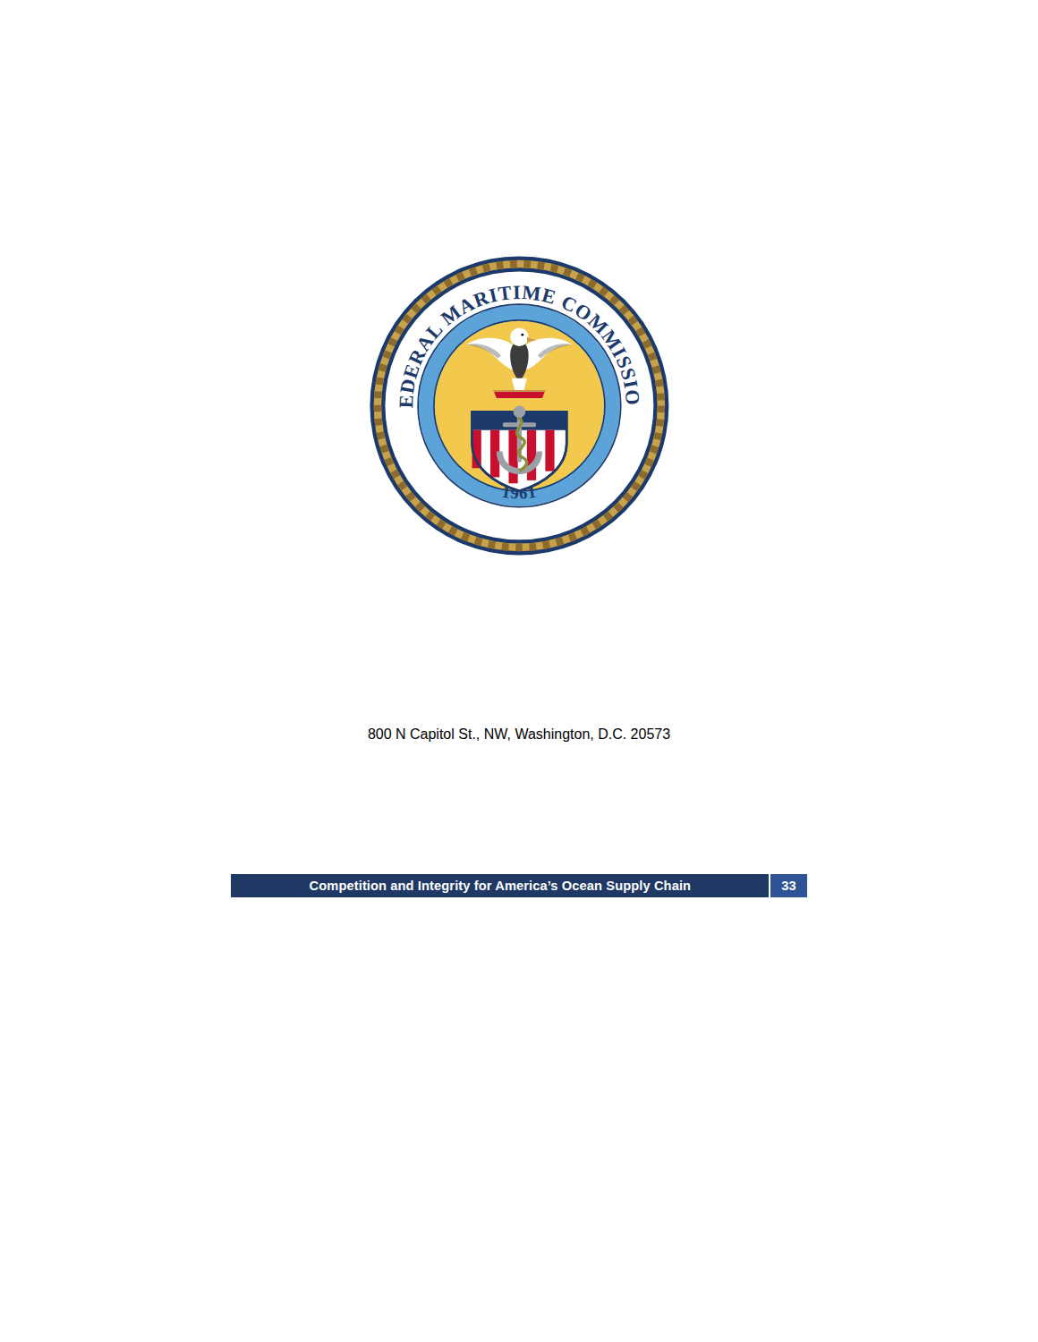FEDERAL MARITIME COMMISSION 1961
800 N Capitol St., NW, Washington, D.C. 20573
Competition and Integrity for America’s Ocean Supply Chain
33